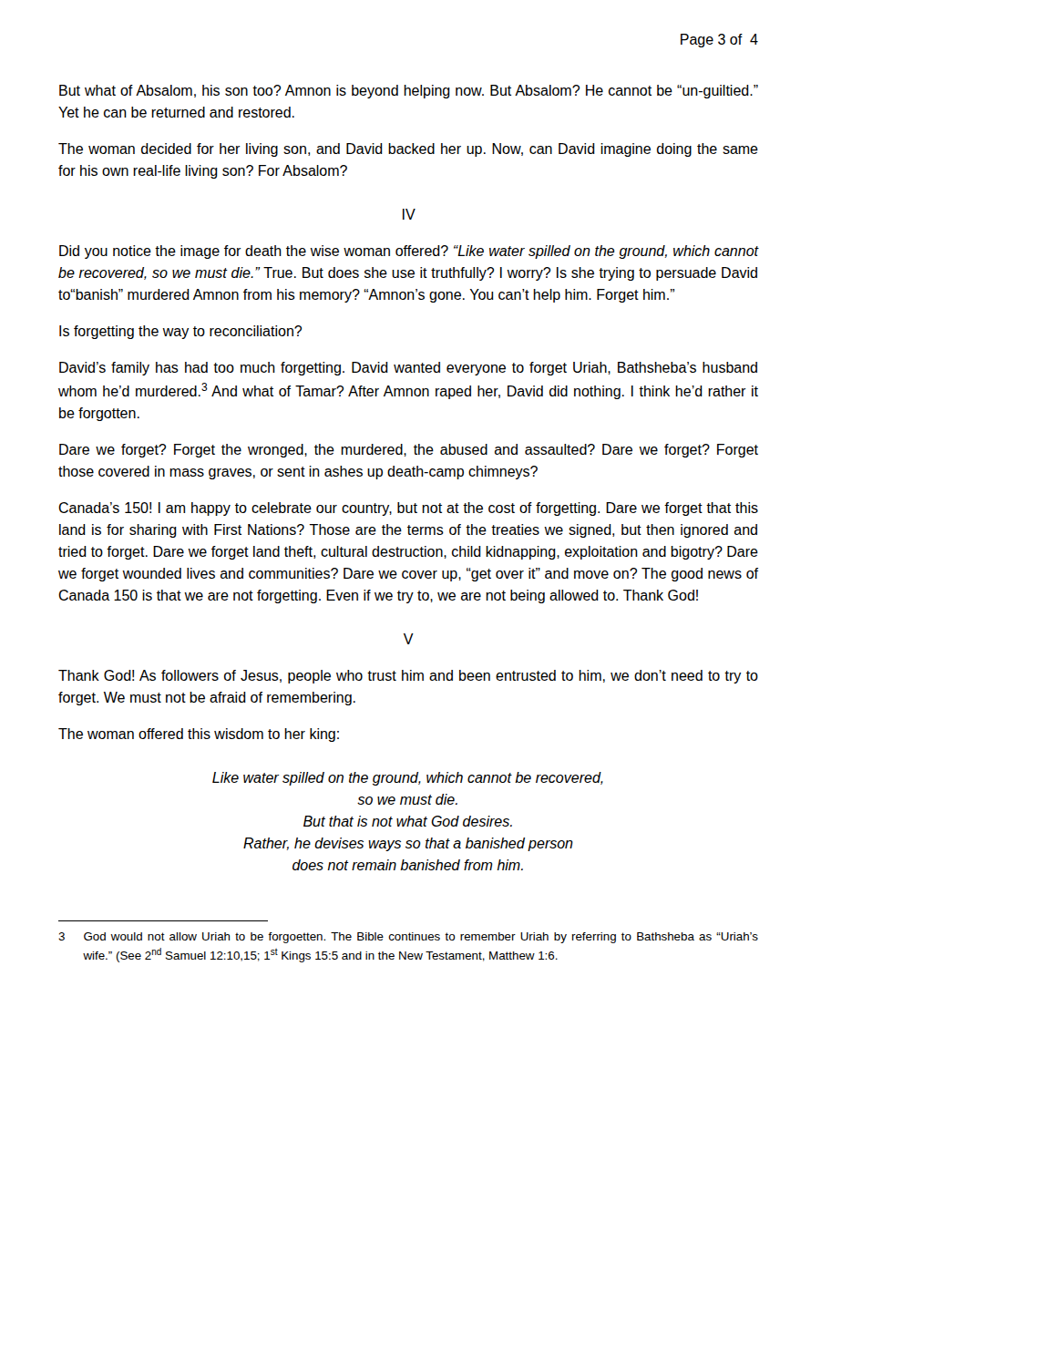Page 3 of 4
But what of Absalom, his son too? Amnon is beyond helping now. But Absalom? He cannot be “un-guiltied.” Yet he can be returned and restored.
The woman decided for her living son, and David backed her up. Now, can David imagine doing the same for his own real-life living son? For Absalom?
IV
Did you notice the image for death the wise woman offered? “Like water spilled on the ground, which cannot be recovered, so we must die.” True. But does she use it truthfully? I worry? Is she trying to persuade David to“banish” murdered Amnon from his memory? “Amnon’s gone. You can’t help him. Forget him.”
Is forgetting the way to reconciliation?
David’s family has had too much forgetting. David wanted everyone to forget Uriah, Bathsheba’s husband whom he’d murdered.3 And what of Tamar? After Amnon raped her, David did nothing. I think he’d rather it be forgotten.
Dare we forget? Forget the wronged, the murdered, the abused and assaulted? Dare we forget? Forget those covered in mass graves, or sent in ashes up death-camp chimneys?
Canada’s 150! I am happy to celebrate our country, but not at the cost of forgetting. Dare we forget that this land is for sharing with First Nations? Those are the terms of the treaties we signed, but then ignored and tried to forget. Dare we forget land theft, cultural destruction, child kidnapping, exploitation and bigotry? Dare we forget wounded lives and communities? Dare we cover up, “get over it” and move on? The good news of Canada 150 is that we are not forgetting. Even if we try to, we are not being allowed to. Thank God!
V
Thank God! As followers of Jesus, people who trust him and been entrusted to him, we don’t need to try to forget. We must not be afraid of remembering.
The woman offered this wisdom to her king:
Like water spilled on the ground, which cannot be recovered,
so we must die.
But that is not what God desires.
Rather, he devises ways so that a banished person
does not remain banished from him.
3 God would not allow Uriah to be forgoetten. The Bible continues to remember Uriah by referring to Bathsheba as “Uriah’s wife.” (See 2nd Samuel 12:10,15; 1st Kings 15:5 and in the New Testament, Matthew 1:6.